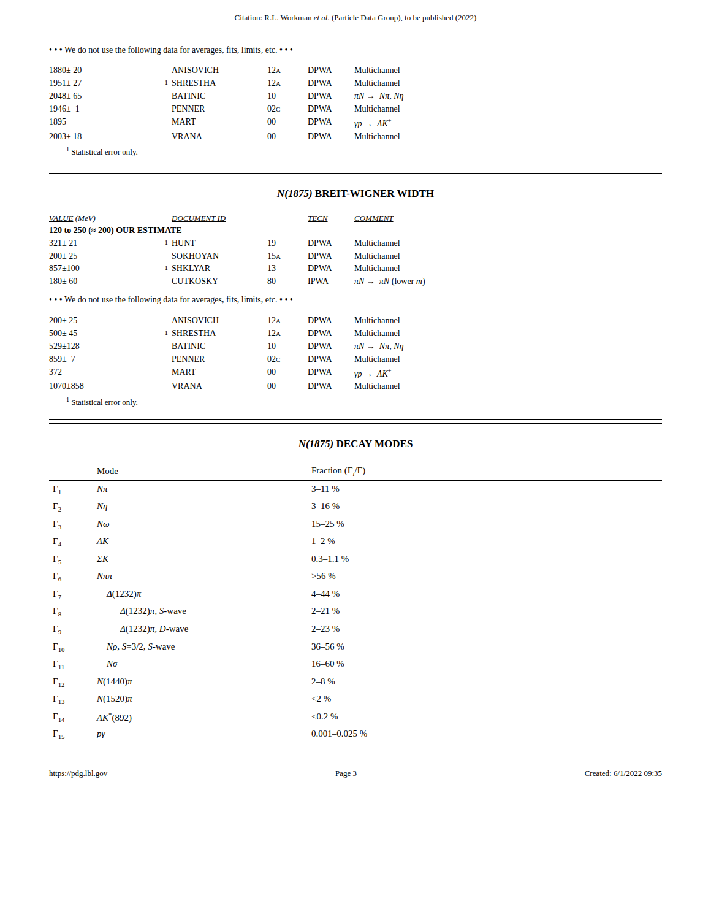Citation: R.L. Workman et al. (Particle Data Group), to be published (2022)
• • • We do not use the following data for averages, fits, limits, etc. • • •
| 1880± 20 | | ANISOVICH | 12 A | DPWA | Multichannel |
| 1951± 27 | 1 | SHRESTHA | 12 A | DPWA | Multichannel |
| 2048± 65 | | BATINIC | 10 | DPWA | πN → Nπ , Nη |
| 1946± 1 | | PENNER | 02 C | DPWA | Multichannel |
| 1895 | | MART | 00 | DPWA | γp → ΛK + |
| 2003± 18 | | VRANA | 00 | DPWA | Multichannel |
1 Statistical error only.
N(1875) BREIT-WIGNER WIDTH
| VALUE (MeV) | | DOCUMENT ID | | TECN | COMMENT |
| 120 to 250 (≈ 200) OUR ESTIMATE |
| 321± 21 | 1 | HUNT | 19 | DPWA | Multichannel |
| 200± 25 | | SOKHOYAN | 15 A | DPWA | Multichannel |
| 857±100 | 1 | SHKLYAR | 13 | DPWA | Multichannel |
| 180± 60 | | CUTKOSKY | 80 | IPWA | πN → πN (lower m ) |
• • • We do not use the following data for averages, fits, limits, etc. • • •
| 200± 25 | | ANISOVICH | 12 A | DPWA | Multichannel |
| 500± 45 | 1 | SHRESTHA | 12 A | DPWA | Multichannel |
| 529±128 | | BATINIC | 10 | DPWA | πN → Nπ , Nη |
| 859± 7 | | PENNER | 02 C | DPWA | Multichannel |
| 372 | | MART | 00 | DPWA | γp → ΛK + |
| 1070±858 | | VRANA | 00 | DPWA | Multichannel |
1 Statistical error only.
N(1875) DECAY MODES
| | Mode | Fraction (Γ i /Γ) |
| --- | --- | --- |
| Γ 1 | Nπ | 3–11 % |
| Γ 2 | Nη | 3–16 % |
| Γ 3 | Nω | 15–25 % |
| Γ 4 | ΛK | 1–2 % |
| Γ 5 | ΣK | 0.3–1.1 % |
| Γ 6 | Nππ | >56 % |
| Γ 7 | Δ (1232) π | 4–44 % |
| Γ 8 | Δ (1232) π , S -wave | 2–21 % |
| Γ 9 | Δ (1232) π , D -wave | 2–23 % |
| Γ 10 | Nρ , S =3/2, S -wave | 36–56 % |
| Γ 11 | Nσ | 16–60 % |
| Γ 12 | N (1440) π | 2–8 % |
| Γ 13 | N (1520) π | <2 % |
| Γ 14 | ΛK * (892) | <0.2 % |
| Γ 15 | pγ | 0.001–0.025 % |
https://pdg.lbl.gov Page 3 Created: 6/1/2022 09:35